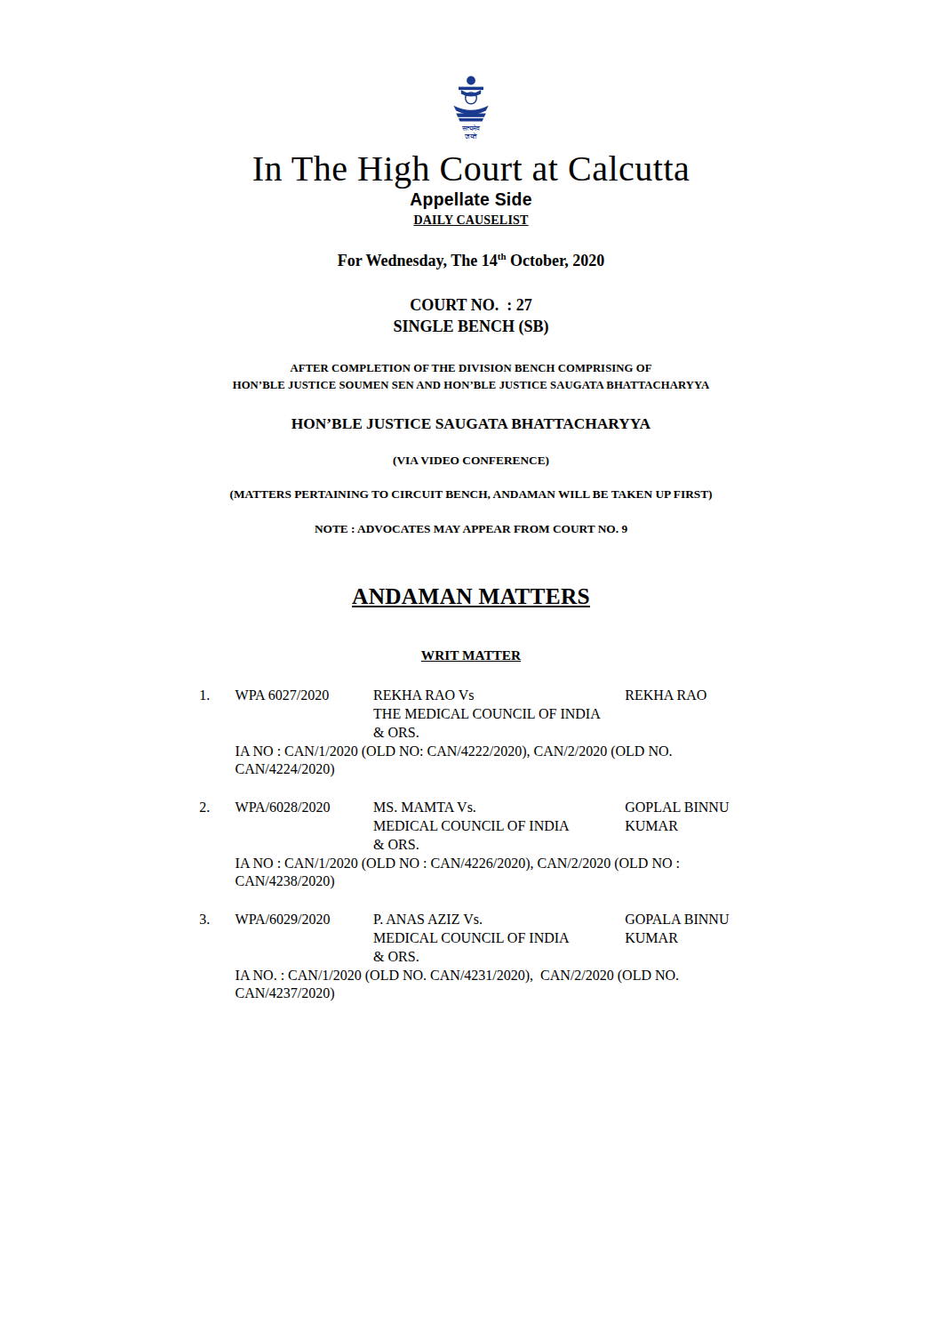In The High Court at Calcutta
Appellate Side
DAILY CAUSELIST
For Wednesday, The 14th October, 2020
COURT NO. : 27
SINGLE BENCH (SB)
AFTER COMPLETION OF THE DIVISION BENCH COMPRISING OF
HON’BLE JUSTICE SOUMEN SEN AND HON’BLE JUSTICE SAUGATA BHATTACHARYYA
HON’BLE JUSTICE SAUGATA BHATTACHARYYA
(VIA VIDEO CONFERENCE)
(MATTERS PERTAINING TO CIRCUIT BENCH, ANDAMAN WILL BE TAKEN UP FIRST)
NOTE : ADVOCATES MAY APPEAR FROM COURT NO. 9
ANDAMAN MATTERS
WRIT MATTER
| 1. | WPA 6027/2020 | REKHA RAO Vs THE MEDICAL COUNCIL OF INDIA & ORS. | REKHA RAO |
IA NO : CAN/1/2020 (OLD NO: CAN/4222/2020), CAN/2/2020 (OLD NO.
CAN/4224/2020)
| 2. | WPA/6028/2020 | MS. MAMTA Vs. MEDICAL COUNCIL OF INDIA & ORS. | GOPLAL BINNU KUMAR |
IA NO : CAN/1/2020 (OLD NO : CAN/4226/2020), CAN/2/2020 (OLD NO :
CAN/4238/2020)
| 3. | WPA/6029/2020 | P. ANAS AZIZ Vs. MEDICAL COUNCIL OF INDIA & ORS. | GOPALA BINNU KUMAR |
IA NO. : CAN/1/2020 (OLD NO. CAN/4231/2020), CAN/2/2020 (OLD NO.
CAN/4237/2020)